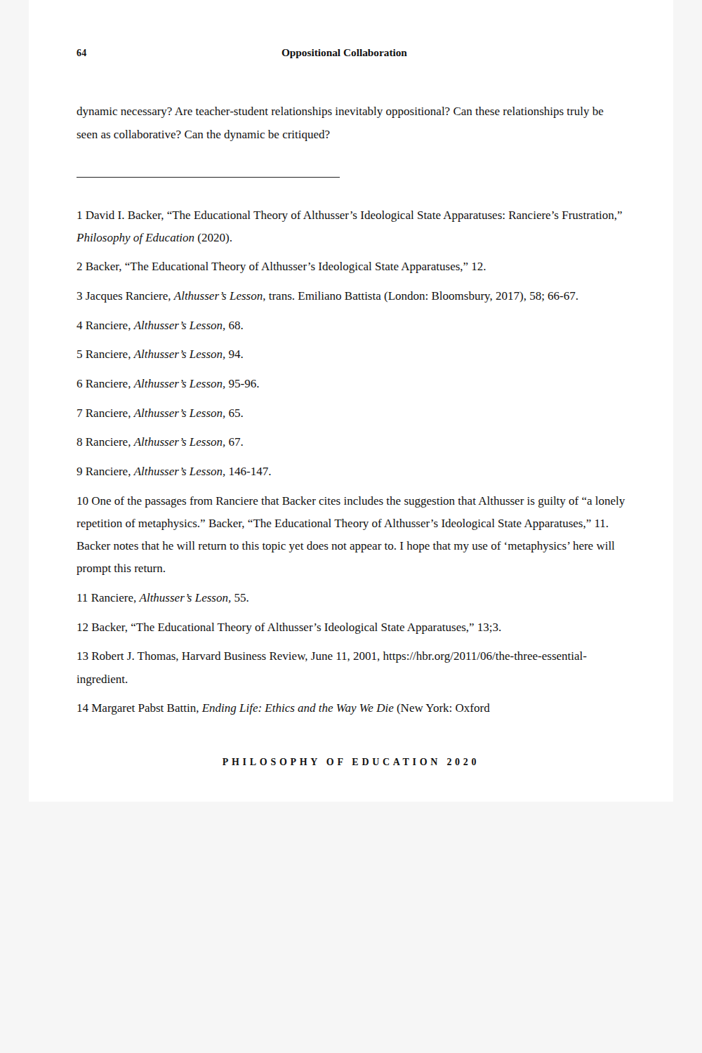64 Oppositional Collaboration
dynamic necessary? Are teacher-student relationships inevitably oppositional? Can these relationships truly be seen as collaborative? Can the dynamic be critiqued?
David I. Backer, “The Educational Theory of Althusser’s Ideological State Apparatuses: Ranciere’s Frustration,” Philosophy of Education (2020).
Backer, “The Educational Theory of Althusser’s Ideological State Apparatuses,” 12.
Jacques Ranciere, Althusser’s Lesson, trans. Emiliano Battista (London: Bloomsbury, 2017), 58; 66-67.
Ranciere, Althusser’s Lesson, 68.
Ranciere, Althusser’s Lesson, 94.
Ranciere, Althusser’s Lesson, 95-96.
Ranciere, Althusser’s Lesson, 65.
Ranciere, Althusser’s Lesson, 67.
Ranciere, Althusser’s Lesson, 146-147.
One of the passages from Ranciere that Backer cites includes the suggestion that Althusser is guilty of “a lonely repetition of metaphysics.” Backer, “The Educational Theory of Althusser’s Ideological State Apparatuses,” 11. Backer notes that he will return to this topic yet does not appear to. I hope that my use of ‘metaphysics’ here will prompt this return.
Ranciere, Althusser’s Lesson, 55.
Backer, “The Educational Theory of Althusser’s Ideological State Apparatuses,” 13;3.
Robert J. Thomas, Harvard Business Review, June 11, 2001, https://hbr.org/2011/06/the-three-essential-ingredient.
Margaret Pabst Battin, Ending Life: Ethics and the Way We Die (New York: Oxford
Philosophy of Education 2020